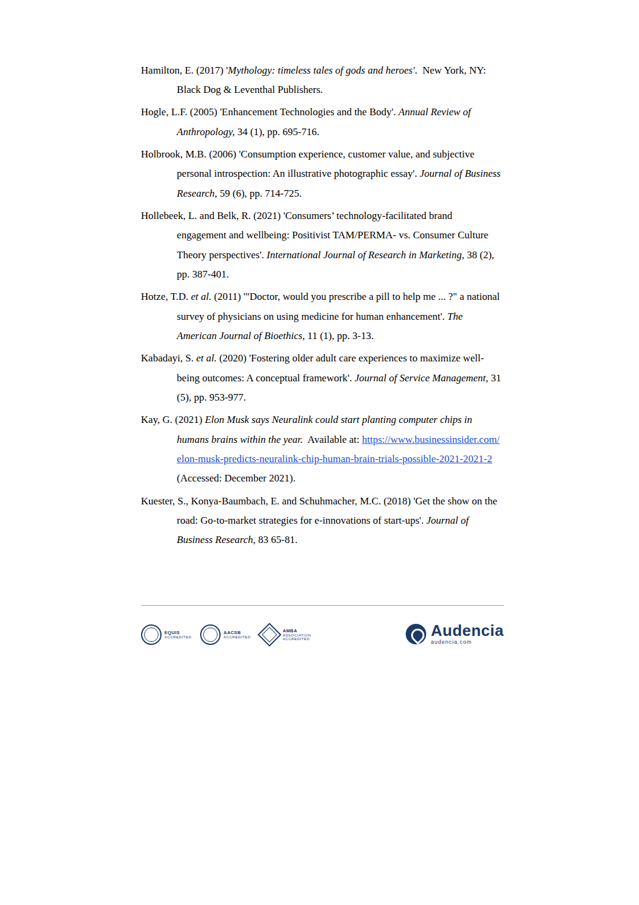Hamilton, E. (2017) 'Mythology: timeless tales of gods and heroes'. New York, NY: Black Dog & Leventhal Publishers.
Hogle, L.F. (2005) 'Enhancement Technologies and the Body'. Annual Review of Anthropology, 34 (1), pp. 695-716.
Holbrook, M.B. (2006) 'Consumption experience, customer value, and subjective personal introspection: An illustrative photographic essay'. Journal of Business Research, 59 (6), pp. 714-725.
Hollebeek, L. and Belk, R. (2021) 'Consumers’ technology-facilitated brand engagement and wellbeing: Positivist TAM/PERMA- vs. Consumer Culture Theory perspectives'. International Journal of Research in Marketing, 38 (2), pp. 387-401.
Hotze, T.D. et al. (2011) '"Doctor, would you prescribe a pill to help me ... ?" a national survey of physicians on using medicine for human enhancement'. The American Journal of Bioethics, 11 (1), pp. 3-13.
Kabadayi, S. et al. (2020) 'Fostering older adult care experiences to maximize well-being outcomes: A conceptual framework'. Journal of Service Management, 31 (5), pp. 953-977.
Kay, G. (2021) Elon Musk says Neuralink could start planting computer chips in humans brains within the year. Available at: https://www.businessinsider.com/elon-musk-predicts-neuralink-chip-human-brain-trials-possible-2021-2021-2 (Accessed: December 2021).
Kuester, S., Konya-Baumbach, E. and Schuhmacher, M.C. (2018) 'Get the show on the road: Go-to-market strategies for e-innovations of start-ups'. Journal of Business Research, 83 65-81.
EQUISAccredited
AACSBAccredited
AMBAAssociation
Accredited
Audencia audencia.com